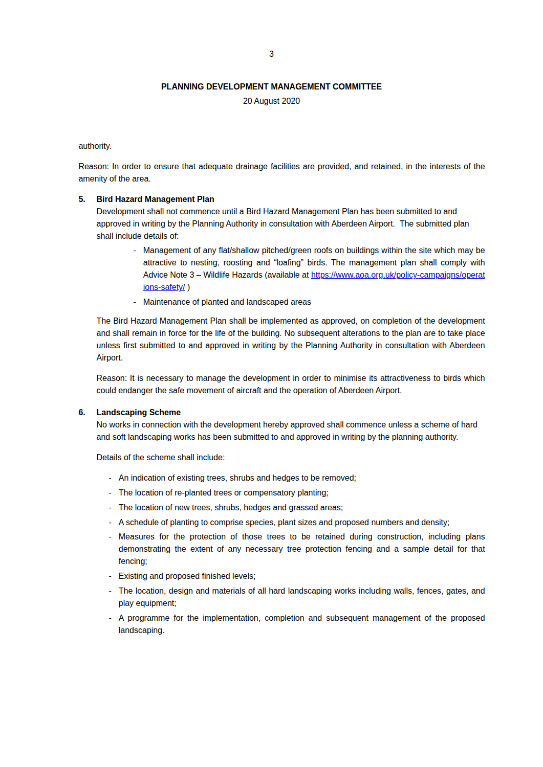3
PLANNING DEVELOPMENT MANAGEMENT COMMITTEE
20 August 2020
authority.
Reason: In order to ensure that adequate drainage facilities are provided, and retained, in the interests of the amenity of the area.
5. Bird Hazard Management Plan
Development shall not commence until a Bird Hazard Management Plan has been submitted to and approved in writing by the Planning Authority in consultation with Aberdeen Airport. The submitted plan shall include details of:
Management of any flat/shallow pitched/green roofs on buildings within the site which may be attractive to nesting, roosting and “loafing” birds. The management plan shall comply with Advice Note 3 – Wildlife Hazards (available at https://www.aoa.org.uk/policy-campaigns/operations-safety/ )
Maintenance of planted and landscaped areas
The Bird Hazard Management Plan shall be implemented as approved, on completion of the development and shall remain in force for the life of the building. No subsequent alterations to the plan are to take place unless first submitted to and approved in writing by the Planning Authority in consultation with Aberdeen Airport.
Reason: It is necessary to manage the development in order to minimise its attractiveness to birds which could endanger the safe movement of aircraft and the operation of Aberdeen Airport.
6. Landscaping Scheme
No works in connection with the development hereby approved shall commence unless a scheme of hard and soft landscaping works has been submitted to and approved in writing by the planning authority.
Details of the scheme shall include:
An indication of existing trees, shrubs and hedges to be removed;
The location of re-planted trees or compensatory planting;
The location of new trees, shrubs, hedges and grassed areas;
A schedule of planting to comprise species, plant sizes and proposed numbers and density;
Measures for the protection of those trees to be retained during construction, including plans demonstrating the extent of any necessary tree protection fencing and a sample detail for that fencing;
Existing and proposed finished levels;
The location, design and materials of all hard landscaping works including walls, fences, gates, and play equipment;
A programme for the implementation, completion and subsequent management of the proposed landscaping.